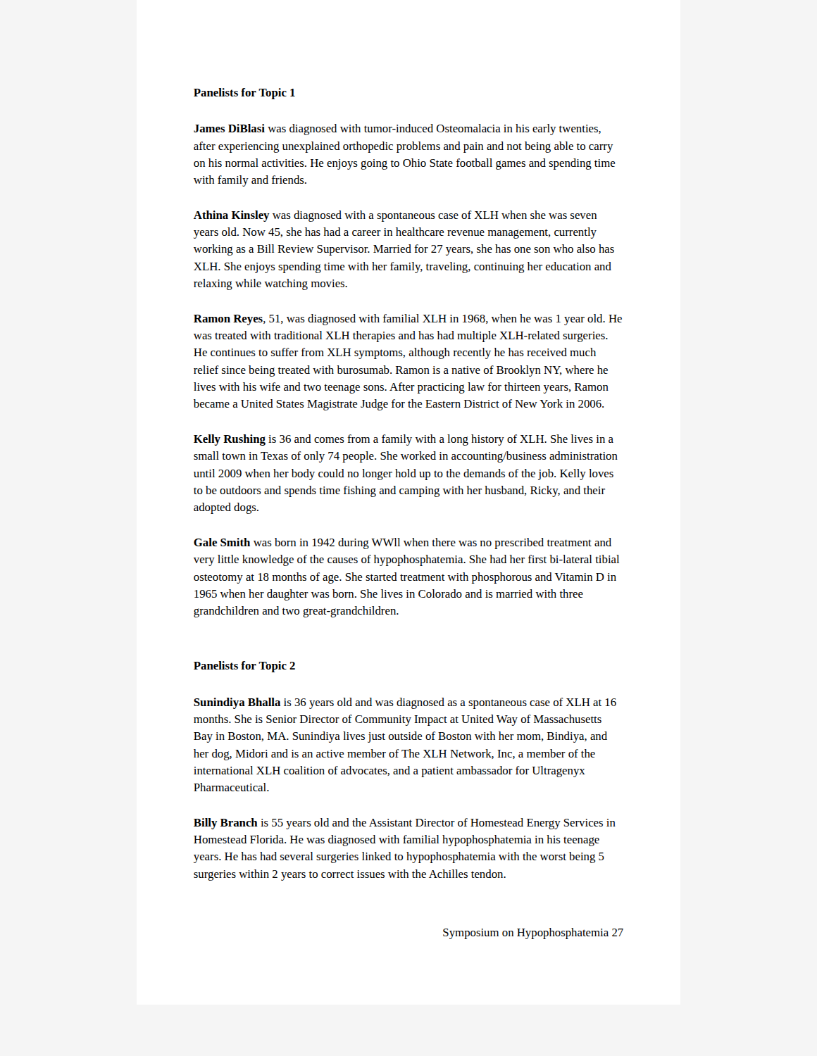Panelists for Topic 1
James DiBlasi was diagnosed with tumor-induced Osteomalacia in his early twenties, after experiencing unexplained orthopedic problems and pain and not being able to carry on his normal activities. He enjoys going to Ohio State football games and spending time with family and friends.
Athina Kinsley was diagnosed with a spontaneous case of XLH when she was seven years old. Now 45, she has had a career in healthcare revenue management, currently working as a Bill Review Supervisor. Married for 27 years, she has one son who also has XLH. She enjoys spending time with her family, traveling, continuing her education and relaxing while watching movies.
Ramon Reyes, 51, was diagnosed with familial XLH in 1968, when he was 1 year old. He was treated with traditional XLH therapies and has had multiple XLH-related surgeries. He continues to suffer from XLH symptoms, although recently he has received much relief since being treated with burosumab. Ramon is a native of Brooklyn NY, where he lives with his wife and two teenage sons. After practicing law for thirteen years, Ramon became a United States Magistrate Judge for the Eastern District of New York in 2006.
Kelly Rushing is 36 and comes from a family with a long history of XLH. She lives in a small town in Texas of only 74 people. She worked in accounting/business administration until 2009 when her body could no longer hold up to the demands of the job. Kelly loves to be outdoors and spends time fishing and camping with her husband, Ricky, and their adopted dogs.
Gale Smith was born in 1942 during WWll when there was no prescribed treatment and very little knowledge of the causes of hypophosphatemia. She had her first bi-lateral tibial osteotomy at 18 months of age. She started treatment with phosphorous and Vitamin D in 1965 when her daughter was born. She lives in Colorado and is married with three grandchildren and two great-grandchildren.
Panelists for Topic 2
Sunindiya Bhalla is 36 years old and was diagnosed as a spontaneous case of XLH at 16 months. She is Senior Director of Community Impact at United Way of Massachusetts Bay in Boston, MA. Sunindiya lives just outside of Boston with her mom, Bindiya, and her dog, Midori and is an active member of The XLH Network, Inc, a member of the international XLH coalition of advocates, and a patient ambassador for Ultragenyx Pharmaceutical.
Billy Branch is 55 years old and the Assistant Director of Homestead Energy Services in Homestead Florida. He was diagnosed with familial hypophosphatemia in his teenage years. He has had several surgeries linked to hypophosphatemia with the worst being 5 surgeries within 2 years to correct issues with the Achilles tendon.
Symposium on Hypophosphatemia 27